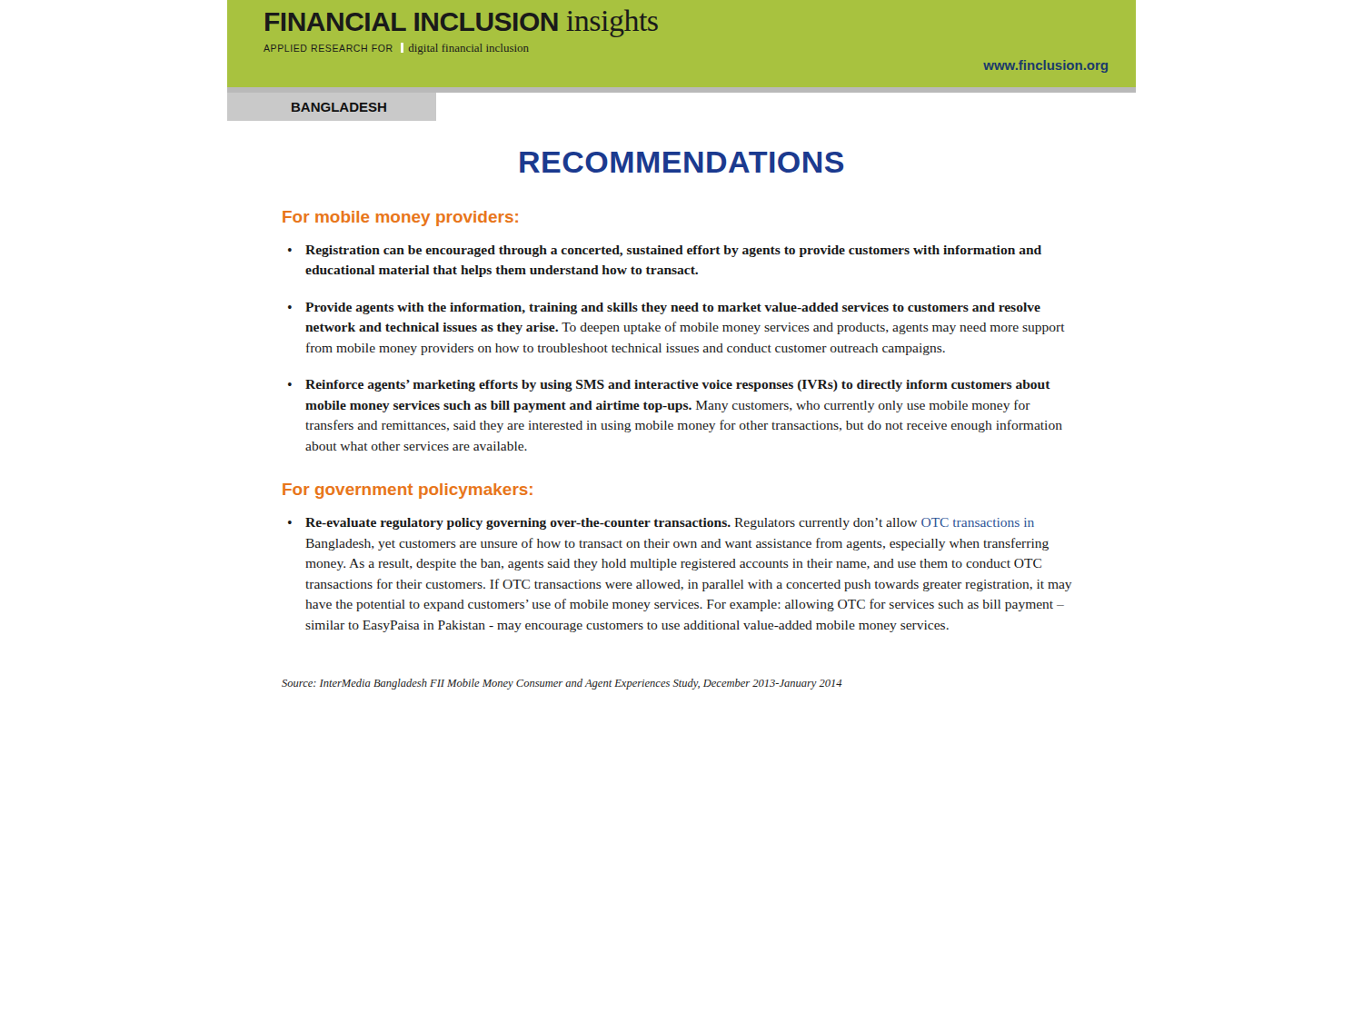FINANCIAL INCLUSION insights
APPLIED RESEARCH FOR digital financial inclusion
www.finclusion.org
BANGLADESH
RECOMMENDATIONS
For mobile money providers:
Registration can be encouraged through a concerted, sustained effort by agents to provide customers with information and educational material that helps them understand how to transact.
Provide agents with the information, training and skills they need to market value-added services to customers and resolve network and technical issues as they arise. To deepen uptake of mobile money services and products, agents may need more support from mobile money providers on how to troubleshoot technical issues and conduct customer outreach campaigns.
Reinforce agents’ marketing efforts by using SMS and interactive voice responses (IVRs) to directly inform customers about mobile money services such as bill payment and airtime top-ups. Many customers, who currently only use mobile money for transfers and remittances, said they are interested in using mobile money for other transactions, but do not receive enough information about what other services are available.
For government policymakers:
Re-evaluate regulatory policy governing over-the-counter transactions. Regulators currently don’t allow OTC transactions in Bangladesh, yet customers are unsure of how to transact on their own and want assistance from agents, especially when transferring money. As a result, despite the ban, agents said they hold multiple registered accounts in their name, and use them to conduct OTC transactions for their customers. If OTC transactions were allowed, in parallel with a concerted push towards greater registration, it may have the potential to expand customers’ use of mobile money services. For example: allowing OTC for services such as bill payment – similar to EasyPaisa in Pakistan - may encourage customers to use additional value-added mobile money services.
Source: InterMedia Bangladesh FII Mobile Money Consumer and Agent Experiences Study, December 2013-January 2014